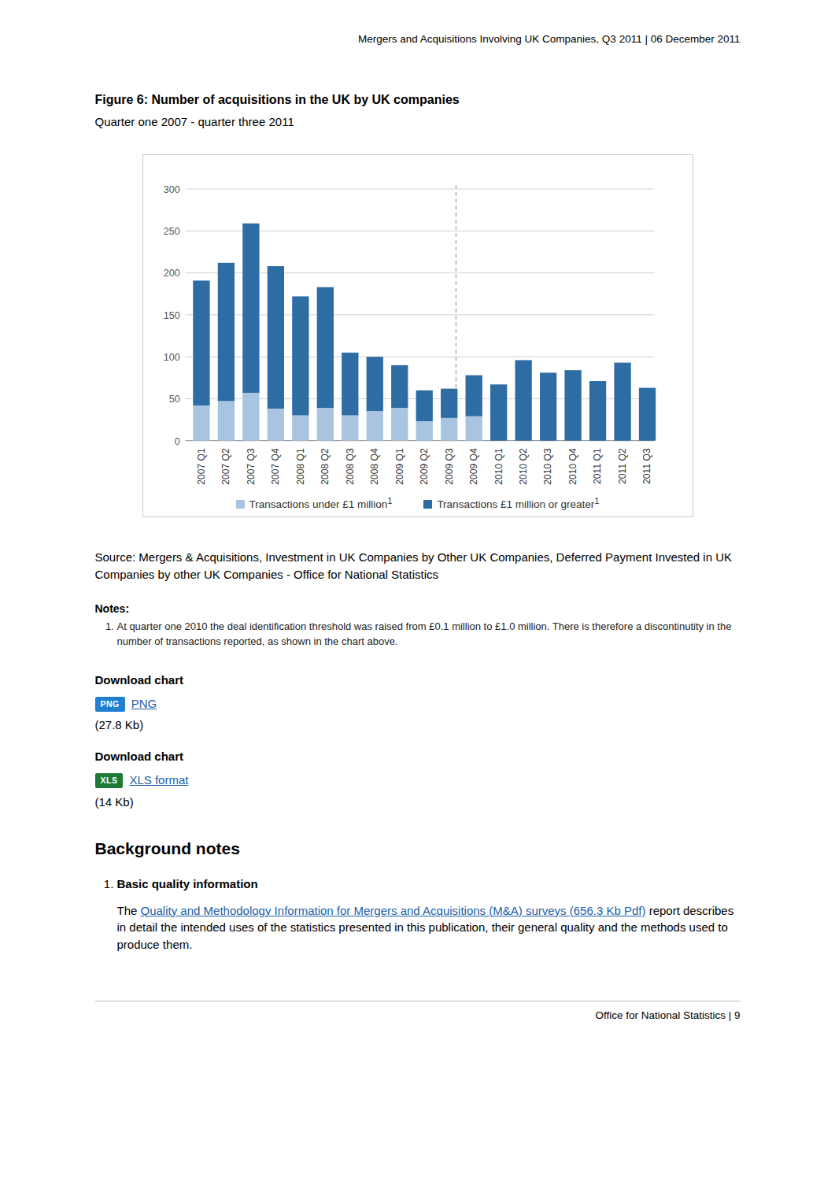Mergers and Acquisitions Involving UK Companies, Q3 2011 | 06 December 2011
Figure 6: Number of acquisitions in the UK by UK companies
Quarter one 2007 - quarter three 2011
300 250 200 150 100 50 0 2007 Q1 2007 Q2 2007 Q3 2007 Q4 2008 Q1 2008 Q2 2008 Q3 2008 Q4 2009 Q1 2009 Q2 2009 Q3 2009 Q4 2010 Q1 2010 Q2 2010 Q3 2010 Q4 2011 Q1 2011 Q2 2011 Q3
Transactions under £1 million1 Transactions £1 million or greater1
Source: Mergers & Acquisitions, Investment in UK Companies by Other UK Companies, Deferred Payment Invested in UK Companies by other UK Companies - Office for National Statistics
Notes:
At quarter one 2010 the deal identification threshold was raised from £0.1 million to £1.0 million. There is therefore a discontinutity in the number of transactions reported, as shown in the chart above.
Download chart
PNG PNG
(27.8 Kb)
Download chart
XLS XLS format
(14 Kb)
Background notes
Basic quality information
The Quality and Methodology Information for Mergers and Acquisitions (M&A) surveys (656.3 Kb Pdf) report describes in detail the intended uses of the statistics presented in this publication, their general quality and the methods used to produce them.
Office for National Statistics | 9